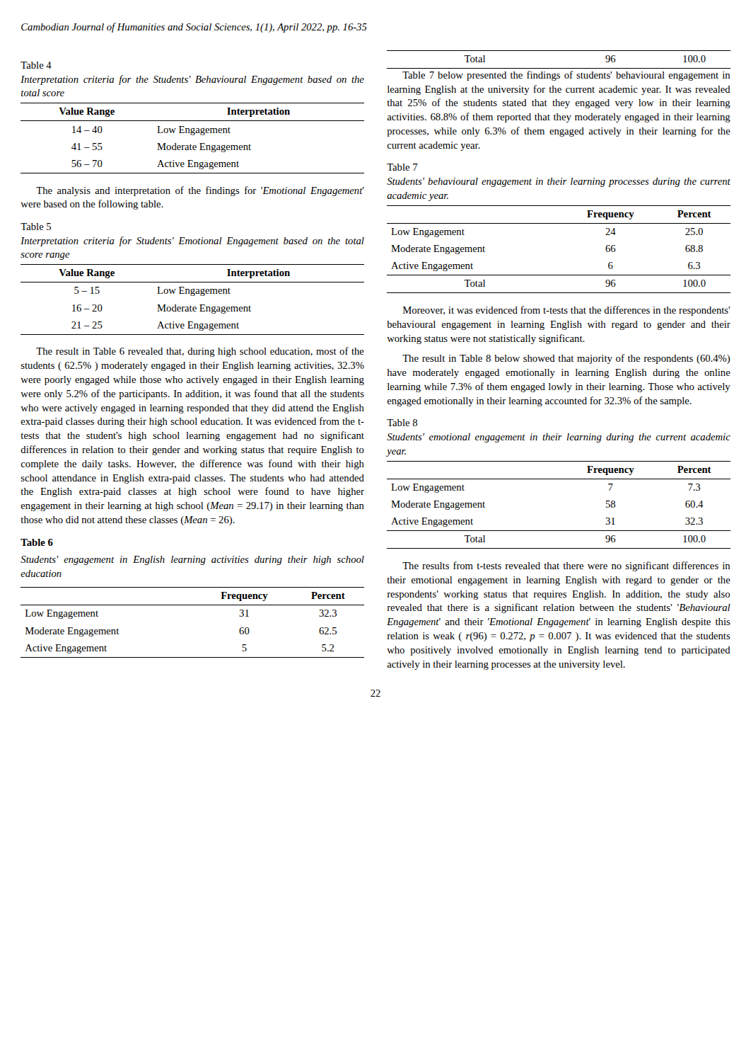Cambodian Journal of Humanities and Social Sciences, 1(1), April 2022, pp. 16-35
Table 4
Interpretation criteria for the Students' Behavioural Engagement based on the total score
| Value Range | Interpretation |
| --- | --- |
| 14 – 40 | Low Engagement |
| 41 – 55 | Moderate Engagement |
| 56 – 70 | Active Engagement |
The analysis and interpretation of the findings for 'Emotional Engagement' were based on the following table.
Table 5
Interpretation criteria for Students' Emotional Engagement based on the total score range
| Value Range | Interpretation |
| --- | --- |
| 5 – 15 | Low Engagement |
| 16 – 20 | Moderate Engagement |
| 21 – 25 | Active Engagement |
The result in Table 6 revealed that, during high school education, most of the students ( 62.5% ) moderately engaged in their English learning activities, 32.3% were poorly engaged while those who actively engaged in their English learning were only 5.2% of the participants. In addition, it was found that all the students who were actively engaged in learning responded that they did attend the English extra-paid classes during their high school education. It was evidenced from the t-tests that the student's high school learning engagement had no significant differences in relation to their gender and working status that require English to complete the daily tasks. However, the difference was found with their high school attendance in English extra-paid classes. The students who had attended the English extra-paid classes at high school were found to have higher engagement in their learning at high school (Mean = 29.17) in their learning than those who did not attend these classes (Mean = 26).
Table 6
Students' engagement in English learning activities during their high school education
| | Frequency | Percent |
| --- | --- | --- |
| Low Engagement | 31 | 32.3 |
| Moderate Engagement | 60 | 62.5 |
| Active Engagement | 5 | 5.2 |
| Total | 96 | 100.0 |
Table 7 below presented the findings of students' behavioural engagement in learning English at the university for the current academic year. It was revealed that 25% of the students stated that they engaged very low in their learning activities. 68.8% of them reported that they moderately engaged in their learning processes, while only 6.3% of them engaged actively in their learning for the current academic year.
Table 7
Students' behavioural engagement in their learning processes during the current academic year.
| | Frequency | Percent |
| --- | --- | --- |
| Low Engagement | 24 | 25.0 |
| Moderate Engagement | 66 | 68.8 |
| Active Engagement | 6 | 6.3 |
| Total | 96 | 100.0 |
Moreover, it was evidenced from t-tests that the differences in the respondents' behavioural engagement in learning English with regard to gender and their working status were not statistically significant.
The result in Table 8 below showed that majority of the respondents (60.4%) have moderately engaged emotionally in learning English during the online learning while 7.3% of them engaged lowly in their learning. Those who actively engaged emotionally in their learning accounted for 32.3% of the sample.
Table 8
Students' emotional engagement in their learning during the current academic year.
| | Frequency | Percent |
| --- | --- | --- |
| Low Engagement | 7 | 7.3 |
| Moderate Engagement | 58 | 60.4 |
| Active Engagement | 31 | 32.3 |
| Total | 96 | 100.0 |
The results from t-tests revealed that there were no significant differences in their emotional engagement in learning English with regard to gender or the respondents' working status that requires English. In addition, the study also revealed that there is a significant relation between the students' 'Behavioural Engagement' and their 'Emotional Engagement' in learning English despite this relation is weak ( r(96) = 0.272, p = 0.007 ). It was evidenced that the students who positively involved emotionally in English learning tend to participated actively in their learning processes at the university level.
22